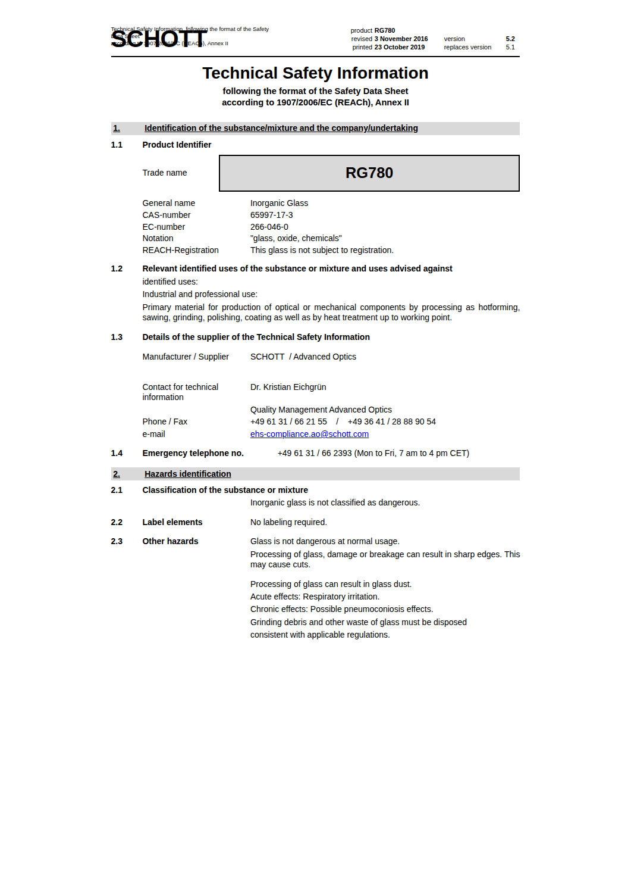SCHOTT
| product | RG780 | | |
| revised | 3 November 2016 | version | 5.2 |
| printed | 23 October 2019 | replaces version | 5.1 |
Technical Safety Information following the format of the Safety Data Sheet
according to 1907/2006/EC (REACh), Annex II
Technical Safety Information
following the format of the Safety Data Sheet
according to 1907/2006/EC (REACh), Annex II
1. Identification of the substance/mixture and the company/undertaking
1.1
Product Identifier
Trade name
RG780
General name
Inorganic Glass
CAS-number
65997-17-3
EC-number
266-046-0
Notation
"glass, oxide, chemicals"
REACH-Registration
This glass is not subject to registration.
1.2
Relevant identified uses of the substance or mixture and uses advised against
identified uses:
Industrial and professional use:
Primary material for production of optical or mechanical components by processing as hotforming, sawing, grinding, polishing, coating as well as by heat treatment up to working point.
1.3
Details of the supplier of the Technical Safety Information
Manufacturer / Supplier
SCHOTT / Advanced Optics
Contact for technical information
Dr. Kristian Eichgrün
Quality Management Advanced Optics
Phone / Fax
+49 61 31 / 66 21 55 / +49 36 41 / 28 88 90 54
e-mail
ehs-compliance.ao@schott.com
1.4
Emergency telephone no. +49 61 31 / 66 2393 (Mon to Fri, 7 am to 4 pm CET)
2. Hazards identification
2.1
Classification of the substance or mixture
Inorganic glass is not classified as dangerous.
2.2
Label elements
No labeling required.
2.3
Other hazards
Glass is not dangerous at normal usage.
Processing of glass, damage or breakage can result in sharp edges. This may cause cuts.
Processing of glass can result in glass dust.
Acute effects: Respiratory irritation.
Chronic effects: Possible pneumoconiosis effects.
Grinding debris and other waste of glass must be disposed
consistent with applicable regulations.